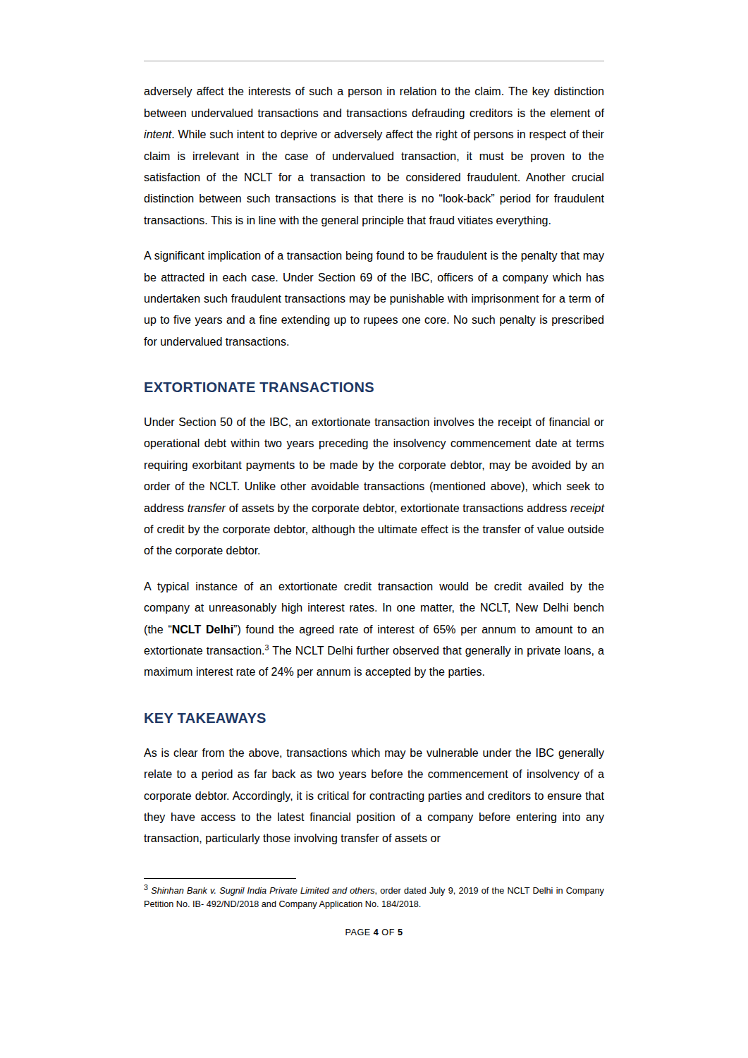adversely affect the interests of such a person in relation to the claim. The key distinction between undervalued transactions and transactions defrauding creditors is the element of intent. While such intent to deprive or adversely affect the right of persons in respect of their claim is irrelevant in the case of undervalued transaction, it must be proven to the satisfaction of the NCLT for a transaction to be considered fraudulent. Another crucial distinction between such transactions is that there is no “look-back” period for fraudulent transactions. This is in line with the general principle that fraud vitiates everything.
A significant implication of a transaction being found to be fraudulent is the penalty that may be attracted in each case. Under Section 69 of the IBC, officers of a company which has undertaken such fraudulent transactions may be punishable with imprisonment for a term of up to five years and a fine extending up to rupees one core. No such penalty is prescribed for undervalued transactions.
EXTORTIONATE TRANSACTIONS
Under Section 50 of the IBC, an extortionate transaction involves the receipt of financial or operational debt within two years preceding the insolvency commencement date at terms requiring exorbitant payments to be made by the corporate debtor, may be avoided by an order of the NCLT. Unlike other avoidable transactions (mentioned above), which seek to address transfer of assets by the corporate debtor, extortionate transactions address receipt of credit by the corporate debtor, although the ultimate effect is the transfer of value outside of the corporate debtor.
A typical instance of an extortionate credit transaction would be credit availed by the company at unreasonably high interest rates. In one matter, the NCLT, New Delhi bench (the “NCLT Delhi”) found the agreed rate of interest of 65% per annum to amount to an extortionate transaction.3 The NCLT Delhi further observed that generally in private loans, a maximum interest rate of 24% per annum is accepted by the parties.
KEY TAKEAWAYS
As is clear from the above, transactions which may be vulnerable under the IBC generally relate to a period as far back as two years before the commencement of insolvency of a corporate debtor. Accordingly, it is critical for contracting parties and creditors to ensure that they have access to the latest financial position of a company before entering into any transaction, particularly those involving transfer of assets or
3 Shinhan Bank v. Sugnil India Private Limited and others, order dated July 9, 2019 of the NCLT Delhi in Company Petition No. IB- 492/ND/2018 and Company Application No. 184/2018.
PAGE 4 OF 5